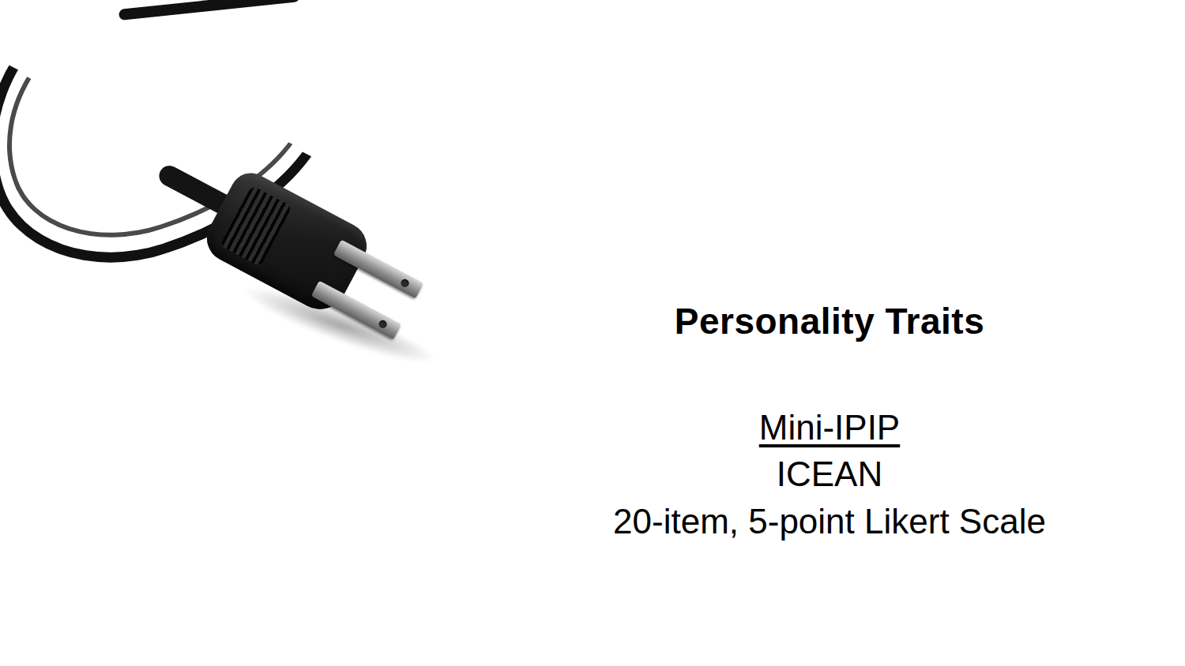Personality Traits
Mini-IPIP
ICEAN
20-item, 5-point Likert Scale